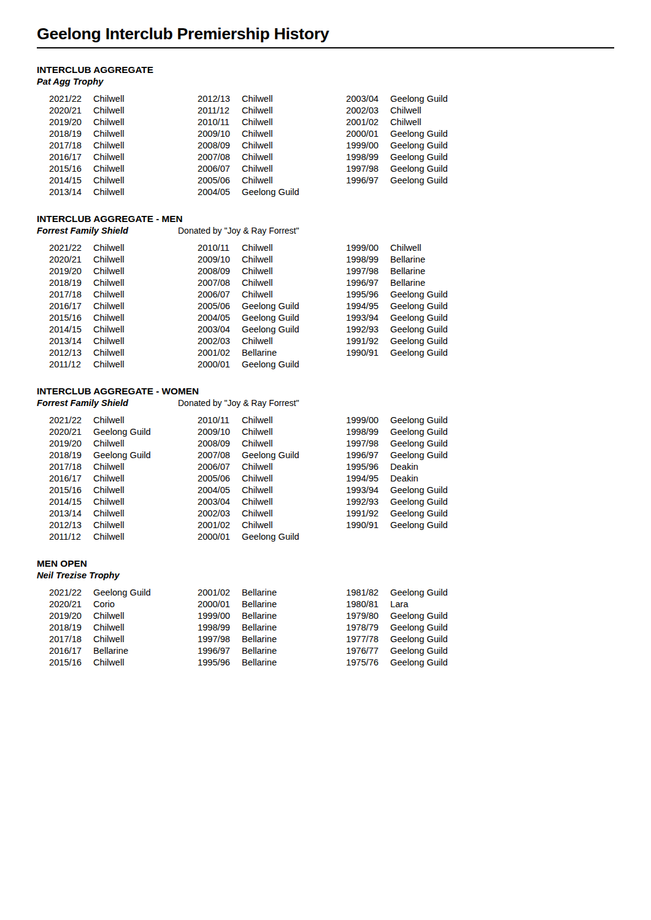Geelong Interclub Premiership History
Interclub Aggregate
Pat Agg Trophy
| 2021/22 | Chilwell | 2012/13 | Chilwell | 2003/04 | Geelong Guild |
| 2020/21 | Chilwell | 2011/12 | Chilwell | 2002/03 | Chilwell |
| 2019/20 | Chilwell | 2010/11 | Chilwell | 2001/02 | Chilwell |
| 2018/19 | Chilwell | 2009/10 | Chilwell | 2000/01 | Geelong Guild |
| 2017/18 | Chilwell | 2008/09 | Chilwell | 1999/00 | Geelong Guild |
| 2016/17 | Chilwell | 2007/08 | Chilwell | 1998/99 | Geelong Guild |
| 2015/16 | Chilwell | 2006/07 | Chilwell | 1997/98 | Geelong Guild |
| 2014/15 | Chilwell | 2005/06 | Chilwell | 1996/97 | Geelong Guild |
| 2013/14 | Chilwell | 2004/05 | Geelong Guild | | |
Interclub Aggregate - Men
Forrest Family Shield Donated by "Joy & Ray Forrest"
| 2021/22 | Chilwell | 2010/11 | Chilwell | 1999/00 | Chilwell |
| 2020/21 | Chilwell | 2009/10 | Chilwell | 1998/99 | Bellarine |
| 2019/20 | Chilwell | 2008/09 | Chilwell | 1997/98 | Bellarine |
| 2018/19 | Chilwell | 2007/08 | Chilwell | 1996/97 | Bellarine |
| 2017/18 | Chilwell | 2006/07 | Chilwell | 1995/96 | Geelong Guild |
| 2016/17 | Chilwell | 2005/06 | Geelong Guild | 1994/95 | Geelong Guild |
| 2015/16 | Chilwell | 2004/05 | Geelong Guild | 1993/94 | Geelong Guild |
| 2014/15 | Chilwell | 2003/04 | Geelong Guild | 1992/93 | Geelong Guild |
| 2013/14 | Chilwell | 2002/03 | Chilwell | 1991/92 | Geelong Guild |
| 2012/13 | Chilwell | 2001/02 | Bellarine | 1990/91 | Geelong Guild |
| 2011/12 | Chilwell | 2000/01 | Geelong Guild | | |
Interclub Aggregate - Women
Forrest Family Shield Donated by "Joy & Ray Forrest"
| 2021/22 | Chilwell | 2010/11 | Chilwell | 1999/00 | Geelong Guild |
| 2020/21 | Geelong Guild | 2009/10 | Chilwell | 1998/99 | Geelong Guild |
| 2019/20 | Chilwell | 2008/09 | Chilwell | 1997/98 | Geelong Guild |
| 2018/19 | Geelong Guild | 2007/08 | Geelong Guild | 1996/97 | Geelong Guild |
| 2017/18 | Chilwell | 2006/07 | Chilwell | 1995/96 | Deakin |
| 2016/17 | Chilwell | 2005/06 | Chilwell | 1994/95 | Deakin |
| 2015/16 | Chilwell | 2004/05 | Chilwell | 1993/94 | Geelong Guild |
| 2014/15 | Chilwell | 2003/04 | Chilwell | 1992/93 | Geelong Guild |
| 2013/14 | Chilwell | 2002/03 | Chilwell | 1991/92 | Geelong Guild |
| 2012/13 | Chilwell | 2001/02 | Chilwell | 1990/91 | Geelong Guild |
| 2011/12 | Chilwell | 2000/01 | Geelong Guild | | |
Men Open
Neil Trezise Trophy
| 2021/22 | Geelong Guild | 2001/02 | Bellarine | 1981/82 | Geelong Guild |
| 2020/21 | Corio | 2000/01 | Bellarine | 1980/81 | Lara |
| 2019/20 | Chilwell | 1999/00 | Bellarine | 1979/80 | Geelong Guild |
| 2018/19 | Chilwell | 1998/99 | Bellarine | 1978/79 | Geelong Guild |
| 2017/18 | Chilwell | 1997/98 | Bellarine | 1977/78 | Geelong Guild |
| 2016/17 | Bellarine | 1996/97 | Bellarine | 1976/77 | Geelong Guild |
| 2015/16 | Chilwell | 1995/96 | Bellarine | 1975/76 | Geelong Guild |